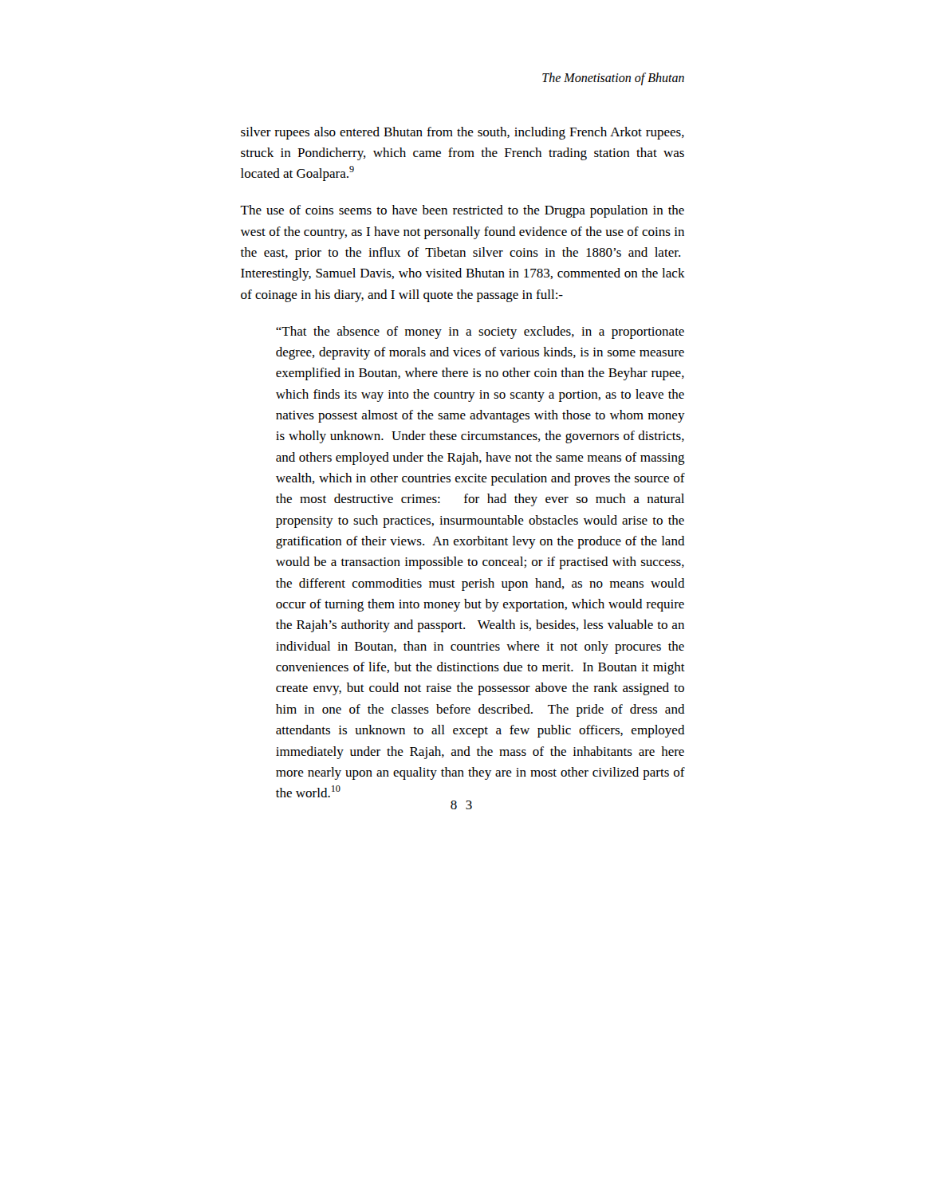The Monetisation of Bhutan
silver rupees also entered Bhutan from the south, including French Arkot rupees, struck in Pondicherry, which came from the French trading station that was located at Goalpara.9
The use of coins seems to have been restricted to the Drugpa population in the west of the country, as I have not personally found evidence of the use of coins in the east, prior to the influx of Tibetan silver coins in the 1880’s and later. Interestingly, Samuel Davis, who visited Bhutan in 1783, commented on the lack of coinage in his diary, and I will quote the passage in full:-
“That the absence of money in a society excludes, in a proportionate degree, depravity of morals and vices of various kinds, is in some measure exemplified in Boutan, where there is no other coin than the Beyhar rupee, which finds its way into the country in so scanty a portion, as to leave the natives possest almost of the same advantages with those to whom money is wholly unknown. Under these circumstances, the governors of districts, and others employed under the Rajah, have not the same means of massing wealth, which in other countries excite peculation and proves the source of the most destructive crimes: for had they ever so much a natural propensity to such practices, insurmountable obstacles would arise to the gratification of their views. An exorbitant levy on the produce of the land would be a transaction impossible to conceal; or if practised with success, the different commodities must perish upon hand, as no means would occur of turning them into money but by exportation, which would require the Rajah’s authority and passport. Wealth is, besides, less valuable to an individual in Boutan, than in countries where it not only procures the conveniences of life, but the distinctions due to merit. In Boutan it might create envy, but could not raise the possessor above the rank assigned to him in one of the classes before described. The pride of dress and attendants is unknown to all except a few public officers, employed immediately under the Rajah, and the mass of the inhabitants are here more nearly upon an equality than they are in most other civilized parts of the world.10
8 3